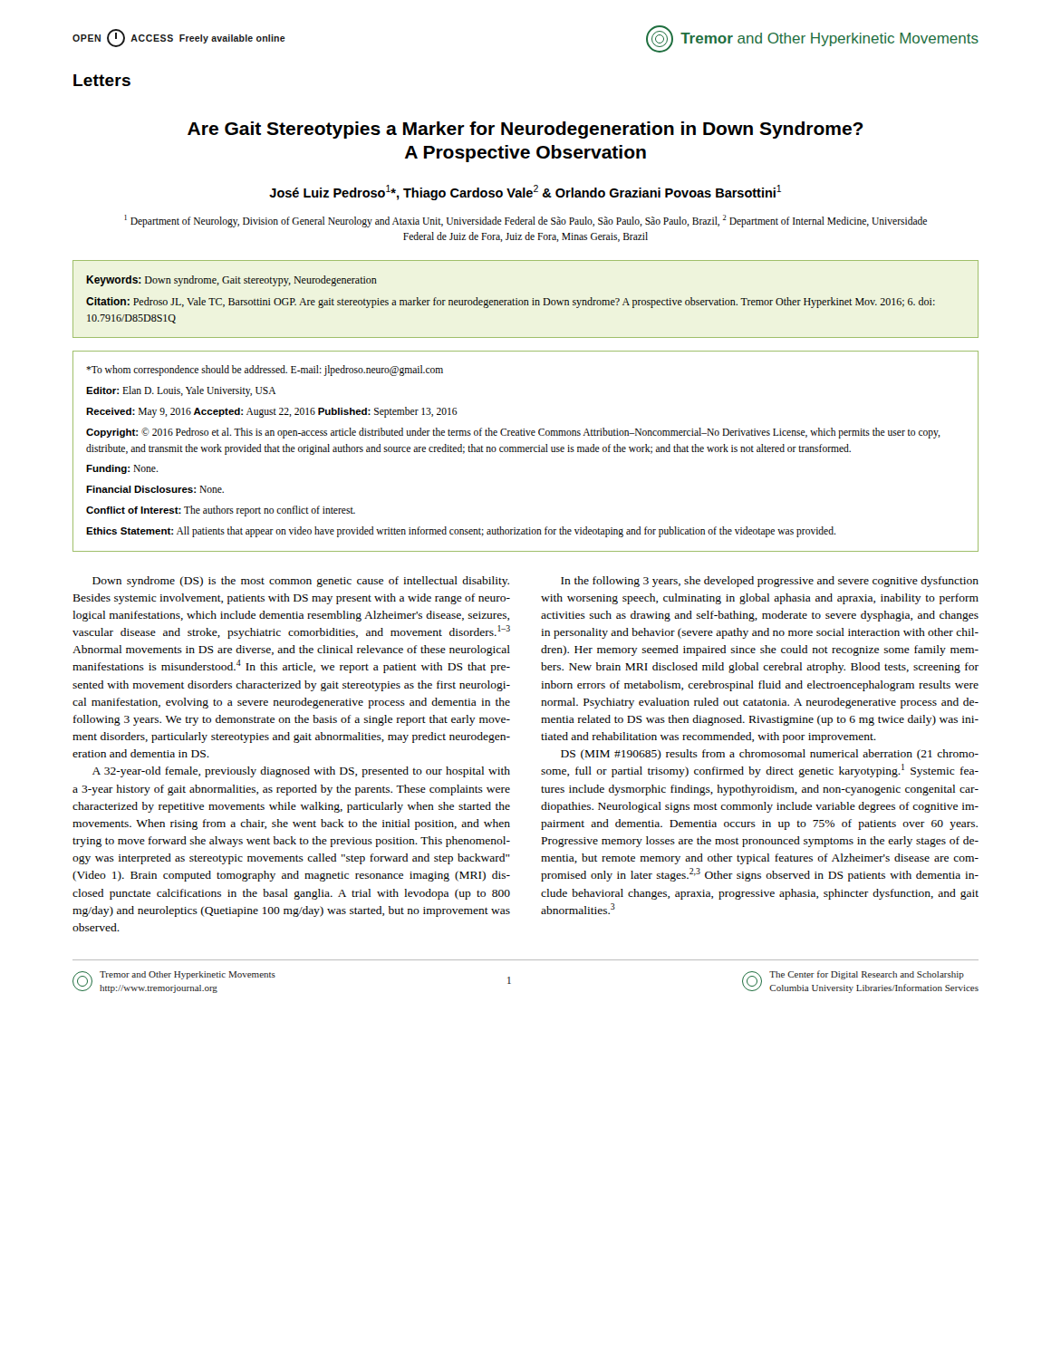OPEN ACCESS Freely available online
Tremor and Other Hyperkinetic Movements
Letters
Are Gait Stereotypies a Marker for Neurodegeneration in Down Syndrome?
A Prospective Observation
José Luiz Pedroso1*, Thiago Cardoso Vale2 & Orlando Graziani Povoas Barsottini1
1 Department of Neurology, Division of General Neurology and Ataxia Unit, Universidade Federal de São Paulo, São Paulo, São Paulo, Brazil, 2 Department of Internal Medicine, Universidade Federal de Juiz de Fora, Juiz de Fora, Minas Gerais, Brazil
Keywords: Down syndrome, Gait stereotypy, Neurodegeneration
Citation: Pedroso JL, Vale TC, Barsottini OGP. Are gait stereotypies a marker for neurodegeneration in Down syndrome? A prospective observation. Tremor Other Hyperkinet Mov. 2016; 6. doi: 10.7916/D85D8S1Q
*To whom correspondence should be addressed. E-mail: jlpedroso.neuro@gmail.com
Editor: Elan D. Louis, Yale University, USA
Received: May 9, 2016 Accepted: August 22, 2016 Published: September 13, 2016
Copyright: © 2016 Pedroso et al. This is an open-access article distributed under the terms of the Creative Commons Attribution–Noncommercial–No Derivatives License, which permits the user to copy, distribute, and transmit the work provided that the original authors and source are credited; that no commercial use is made of the work; and that the work is not altered or transformed.
Funding: None.
Financial Disclosures: None.
Conflict of Interest: The authors report no conflict of interest.
Ethics Statement: All patients that appear on video have provided written informed consent; authorization for the videotaping and for publication of the videotape was provided.
Down syndrome (DS) is the most common genetic cause of intellectual disability. Besides systemic involvement, patients with DS may present with a wide range of neurological manifestations, which include dementia resembling Alzheimer's disease, seizures, vascular disease and stroke, psychiatric comorbidities, and movement disorders.1–3 Abnormal movements in DS are diverse, and the clinical relevance of these neurological manifestations is misunderstood.4 In this article, we report a patient with DS that presented with movement disorders characterized by gait stereotypies as the first neurological manifestation, evolving to a severe neurodegenerative process and dementia in the following 3 years. We try to demonstrate on the basis of a single report that early movement disorders, particularly stereotypies and gait abnormalities, may predict neurodegeneration and dementia in DS.
A 32-year-old female, previously diagnosed with DS, presented to our hospital with a 3-year history of gait abnormalities, as reported by the parents. These complaints were characterized by repetitive movements while walking, particularly when she started the movements. When rising from a chair, she went back to the initial position, and when trying to move forward she always went back to the previous position. This phenomenology was interpreted as stereotypic movements called "step forward and step backward" (Video 1). Brain computed tomography and magnetic resonance imaging (MRI) disclosed punctate calcifications in the basal ganglia. A trial with levodopa (up to 800 mg/day) and neuroleptics (Quetiapine 100 mg/day) was started, but no improvement was observed.
In the following 3 years, she developed progressive and severe cognitive dysfunction with worsening speech, culminating in global aphasia and apraxia, inability to perform activities such as drawing and self-bathing, moderate to severe dysphagia, and changes in personality and behavior (severe apathy and no more social interaction with other children). Her memory seemed impaired since she could not recognize some family members. New brain MRI disclosed mild global cerebral atrophy. Blood tests, screening for inborn errors of metabolism, cerebrospinal fluid and electroencephalogram results were normal. Psychiatry evaluation ruled out catatonia. A neurodegenerative process and dementia related to DS was then diagnosed. Rivastigmine (up to 6 mg twice daily) was initiated and rehabilitation was recommended, with poor improvement.
DS (MIM #190685) results from a chromosomal numerical aberration (21 chromosome, full or partial trisomy) confirmed by direct genetic karyotyping.1 Systemic features include dysmorphic findings, hypothyroidism, and non-cyanogenic congenital cardiopathies. Neurological signs most commonly include variable degrees of cognitive impairment and dementia. Dementia occurs in up to 75% of patients over 60 years. Progressive memory losses are the most pronounced symptoms in the early stages of dementia, but remote memory and other typical features of Alzheimer's disease are compromised only in later stages.2,3 Other signs observed in DS patients with dementia include behavioral changes, apraxia, progressive aphasia, sphincter dysfunction, and gait abnormalities.3
Tremor and Other Hyperkinetic Movements
http://www.tremorjournal.org
1
The Center for Digital Research and Scholarship
Columbia University Libraries/Information Services